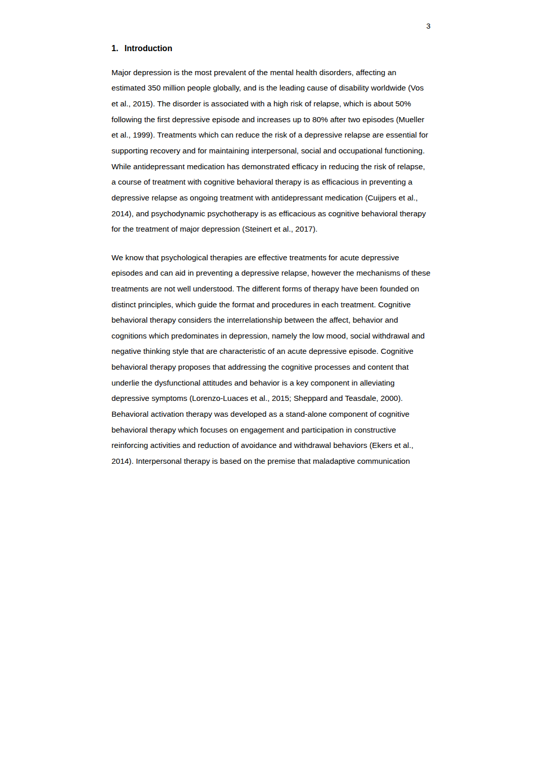3
1. Introduction
Major depression is the most prevalent of the mental health disorders, affecting an estimated 350 million people globally, and is the leading cause of disability worldwide (Vos et al., 2015). The disorder is associated with a high risk of relapse, which is about 50% following the first depressive episode and increases up to 80% after two episodes (Mueller et al., 1999). Treatments which can reduce the risk of a depressive relapse are essential for supporting recovery and for maintaining interpersonal, social and occupational functioning. While antidepressant medication has demonstrated efficacy in reducing the risk of relapse, a course of treatment with cognitive behavioral therapy is as efficacious in preventing a depressive relapse as ongoing treatment with antidepressant medication (Cuijpers et al., 2014), and psychodynamic psychotherapy is as efficacious as cognitive behavioral therapy for the treatment of major depression (Steinert et al., 2017).
We know that psychological therapies are effective treatments for acute depressive episodes and can aid in preventing a depressive relapse, however the mechanisms of these treatments are not well understood. The different forms of therapy have been founded on distinct principles, which guide the format and procedures in each treatment. Cognitive behavioral therapy considers the interrelationship between the affect, behavior and cognitions which predominates in depression, namely the low mood, social withdrawal and negative thinking style that are characteristic of an acute depressive episode. Cognitive behavioral therapy proposes that addressing the cognitive processes and content that underlie the dysfunctional attitudes and behavior is a key component in alleviating depressive symptoms (Lorenzo-Luaces et al., 2015; Sheppard and Teasdale, 2000). Behavioral activation therapy was developed as a stand-alone component of cognitive behavioral therapy which focuses on engagement and participation in constructive reinforcing activities and reduction of avoidance and withdrawal behaviors (Ekers et al., 2014). Interpersonal therapy is based on the premise that maladaptive communication